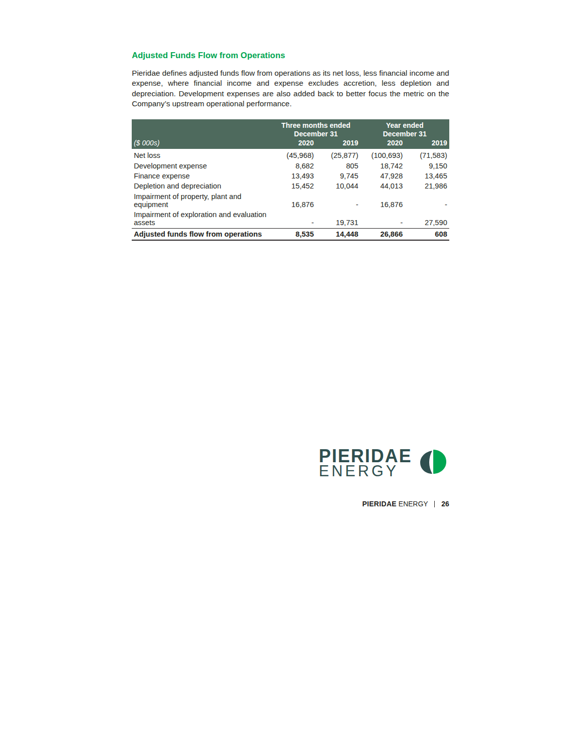Adjusted Funds Flow from Operations
Pieridae defines adjusted funds flow from operations as its net loss, less financial income and expense, where financial income and expense excludes accretion, less depletion and depreciation. Development expenses are also added back to better focus the metric on the Company’s upstream operational performance.
| | Three months ended | Year ended |
| --- | --- | --- |
| | December 31 | December 31 |
| ($ 000s) | 2020 | 2019 | 2020 | 2019 |
| Net loss | (45,968) | (25,877) | (100,693) | (71,583) |
| Development expense | 8,682 | 805 | 18,742 | 9,150 |
| Finance expense | 13,493 | 9,745 | 47,928 | 13,465 |
| Depletion and depreciation | 15,452 | 10,044 | 44,013 | 21,986 |
| Impairment of property, plant and equipment | 16,876 | - | 16,876 | - |
| Impairment of exploration and evaluation assets | - | 19,731 | - | 27,590 |
| Adjusted funds flow from operations | 8,535 | 14,448 | 26,866 | 608 |
PIERIDAE ENERGY
PIERIDAE ENERGY 26